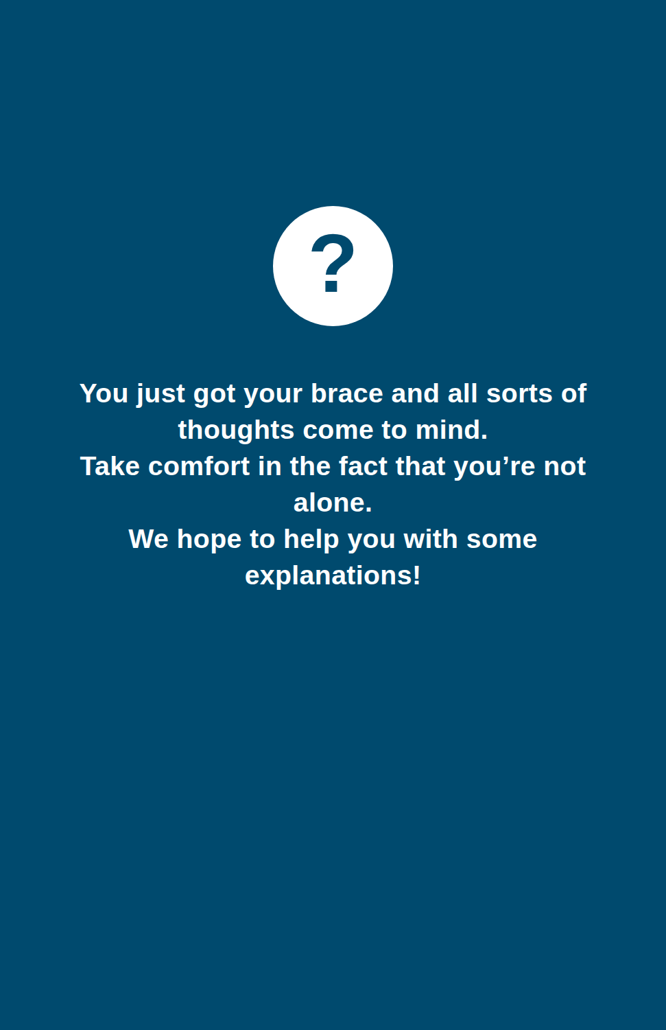?
You just got your brace and all sorts of thoughts come to mind.
Take comfort in the fact that you’re not alone.
We hope to help you with some explanations!